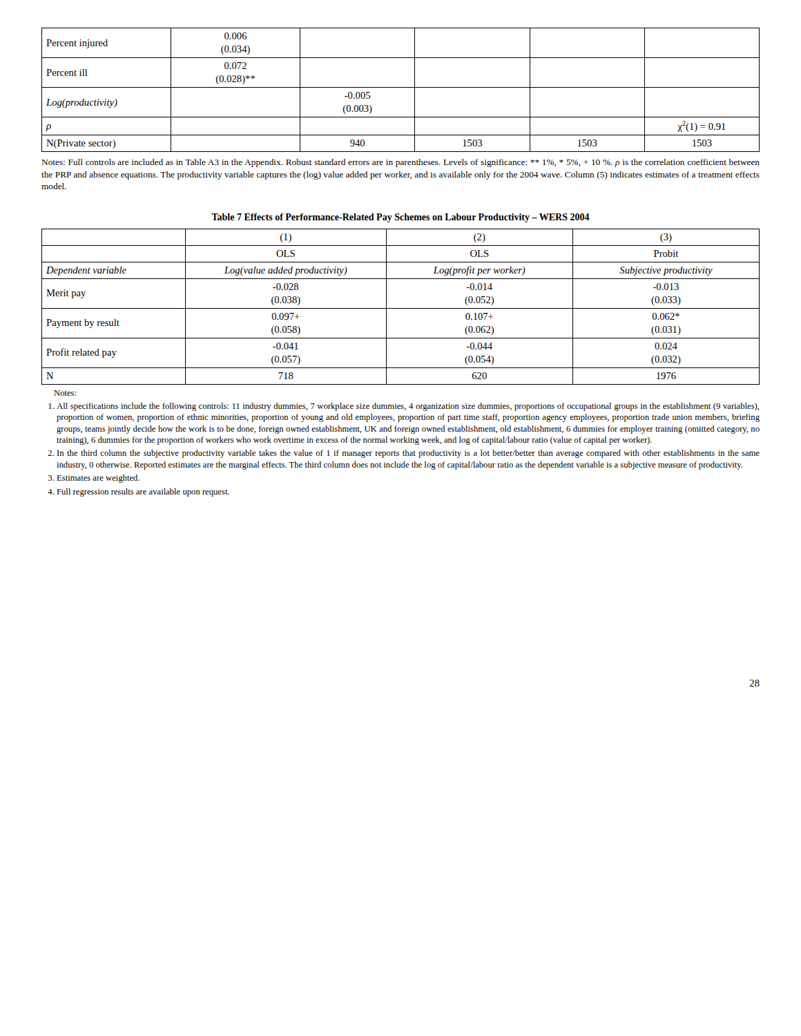| Percent injured | 0.006 (0.034) | | | | |
| Percent ill | 0.072 (0.028)** | | | | |
| Log(productivity) | | -0.005 (0.003) | | | |
| ρ | | | | | χ 2 (1) = 0.91 |
| N(Private sector) | | 940 | 1503 | 1503 | 1503 |
Notes: Full controls are included as in Table A3 in the Appendix. Robust standard errors are in parentheses. Levels of significance: ** 1%, * 5%, + 10 %. ρ is the correlation coefficient between the PRP and absence equations. The productivity variable captures the (log) value added per worker, and is available only for the 2004 wave. Column (5) indicates estimates of a treatment effects model.
Table 7 Effects of Performance-Related Pay Schemes on Labour Productivity – WERS 2004
| | (1) | (2) | (3) |
| | OLS | OLS | Probit |
| Dependent variable | Log(value added productivity) | Log(profit per worker) | Subjective productivity |
| Merit pay | -0.028 (0.038) | -0.014 (0.052) | -0.013 (0.033) |
| Payment by result | 0.097+ (0.058) | 0.107+ (0.062) | 0.062* (0.031) |
| Profit related pay | -0.041 (0.057) | -0.044 (0.054) | 0.024 (0.032) |
| N | 718 | 620 | 1976 |
Notes:
All specifications include the following controls: 11 industry dummies, 7 workplace size dummies, 4 organization size dummies, proportions of occupational groups in the establishment (9 variables), proportion of women, proportion of ethnic minorities, proportion of young and old employees, proportion of part time staff, proportion agency employees, proportion trade union members, briefing groups, teams jointly decide how the work is to be done, foreign owned establishment, UK and foreign owned establishment, old establishment, 6 dummies for employer training (omitted category, no training), 6 dummies for the proportion of workers who work overtime in excess of the normal working week, and log of capital/labour ratio (value of capital per worker).
In the third column the subjective productivity variable takes the value of 1 if manager reports that productivity is a lot better/better than average compared with other establishments in the same industry, 0 otherwise. Reported estimates are the marginal effects. The third column does not include the log of capital/labour ratio as the dependent variable is a subjective measure of productivity.
Estimates are weighted.
Full regression results are available upon request.
28